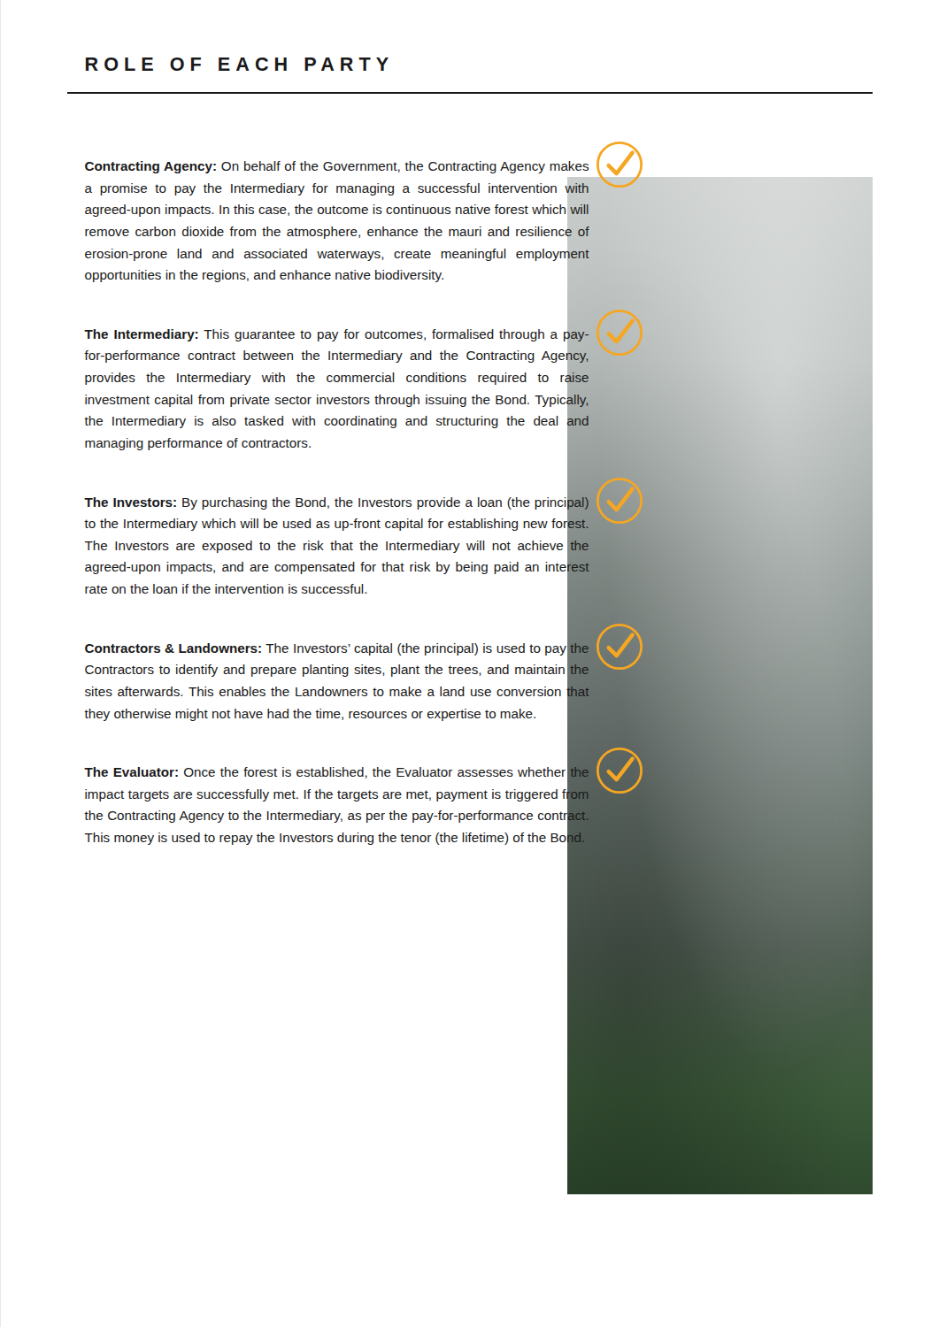Role of Each Party
Contracting Agency: On behalf of the Government, the Contracting Agency makes a promise to pay the Intermediary for managing a successful intervention with agreed-upon impacts. In this case, the outcome is continuous native forest which will remove carbon dioxide from the atmosphere, enhance the mauri and resilience of erosion-prone land and associated waterways, create meaningful employment opportunities in the regions, and enhance native biodiversity.
The Intermediary: This guarantee to pay for outcomes, formalised through a pay-for-performance contract between the Intermediary and the Contracting Agency, provides the Intermediary with the commercial conditions required to raise investment capital from private sector investors through issuing the Bond. Typically, the Intermediary is also tasked with coordinating and structuring the deal and managing performance of contractors.
The Investors: By purchasing the Bond, the Investors provide a loan (the principal) to the Intermediary which will be used as up-front capital for establishing new forest. The Investors are exposed to the risk that the Intermediary will not achieve the agreed-upon impacts, and are compensated for that risk by being paid an interest rate on the loan if the intervention is successful.
Contractors & Landowners: The Investors’ capital (the principal) is used to pay the Contractors to identify and prepare planting sites, plant the trees, and maintain the sites afterwards. This enables the Landowners to make a land use conversion that they otherwise might not have had the time, resources or expertise to make.
The Evaluator: Once the forest is established, the Evaluator assesses whether the impact targets are successfully met. If the targets are met, payment is triggered from the Contracting Agency to the Intermediary, as per the pay-for-performance contract. This money is used to repay the Investors during the tenor (the lifetime) of the Bond.